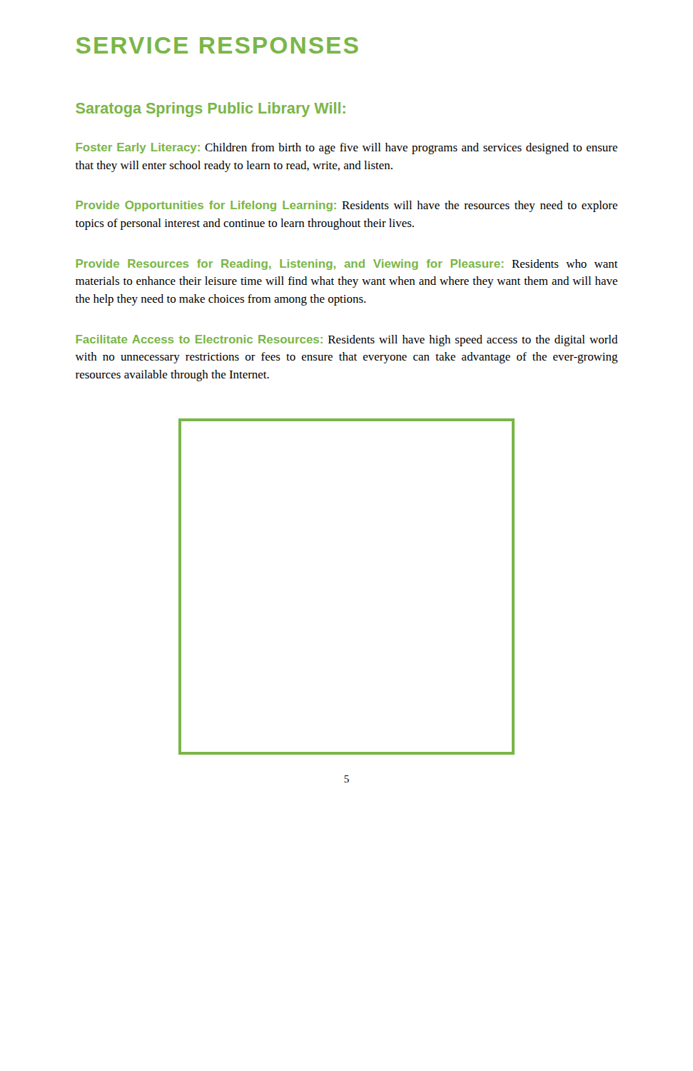SERVICE RESPONSES
Saratoga Springs Public Library Will:
Foster Early Literacy: Children from birth to age five will have programs and services designed to ensure that they will enter school ready to learn to read, write, and listen.
Provide Opportunities for Lifelong Learning: Residents will have the resources they need to explore topics of personal interest and continue to learn throughout their lives.
Provide Resources for Reading, Listening, and Viewing for Pleasure: Residents who want materials to enhance their leisure time will find what they want when and where they want them and will have the help they need to make choices from among the options.
Facilitate Access to Electronic Resources: Residents will have high speed access to the digital world with no unnecessary restrictions or fees to ensure that everyone can take advantage of the ever-growing resources available through the Internet.
5